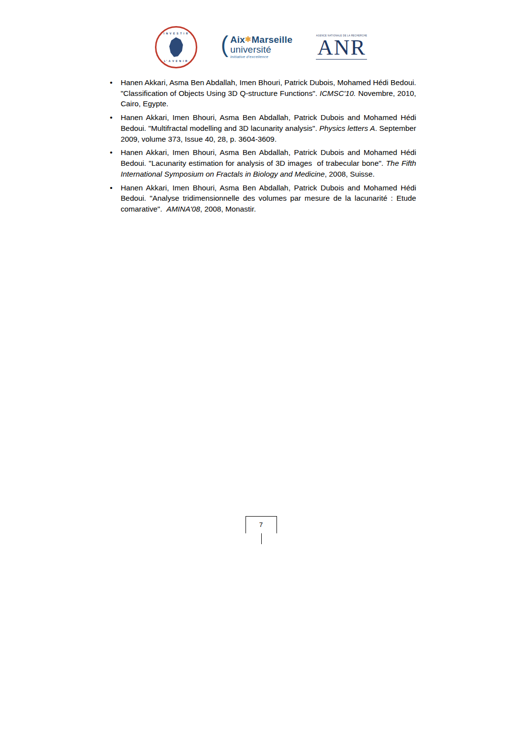I N V E S T I R
L' A V E N I R
(
Aix✱Marseille
université
Initiative d'excellence
AGENCE NATIONALE DE LA RECHERCHE
ANR
Hanen Akkari, Asma Ben Abdallah, Imen Bhouri, Patrick Dubois, Mohamed Hédi Bedoui. "Classification of Objects Using 3D Q-structure Functions". ICMSC'10. Novembre, 2010, Cairo, Egypte.
Hanen Akkari, Imen Bhouri, Asma Ben Abdallah, Patrick Dubois and Mohamed Hédi Bedoui. "Multifractal modelling and 3D lacunarity analysis". Physics letters A. September 2009, volume 373, Issue 40, 28, p. 3604-3609.
Hanen Akkari, Imen Bhouri, Asma Ben Abdallah, Patrick Dubois and Mohamed Hédi Bedoui. "Lacunarity estimation for analysis of 3D images of trabecular bone". The Fifth International Symposium on Fractals in Biology and Medicine, 2008, Suisse.
Hanen Akkari, Imen Bhouri, Asma Ben Abdallah, Patrick Dubois and Mohamed Hédi Bedoui. "Analyse tridimensionnelle des volumes par mesure de la lacunarité : Etude comarative". AMINA'08, 2008, Monastir.
7